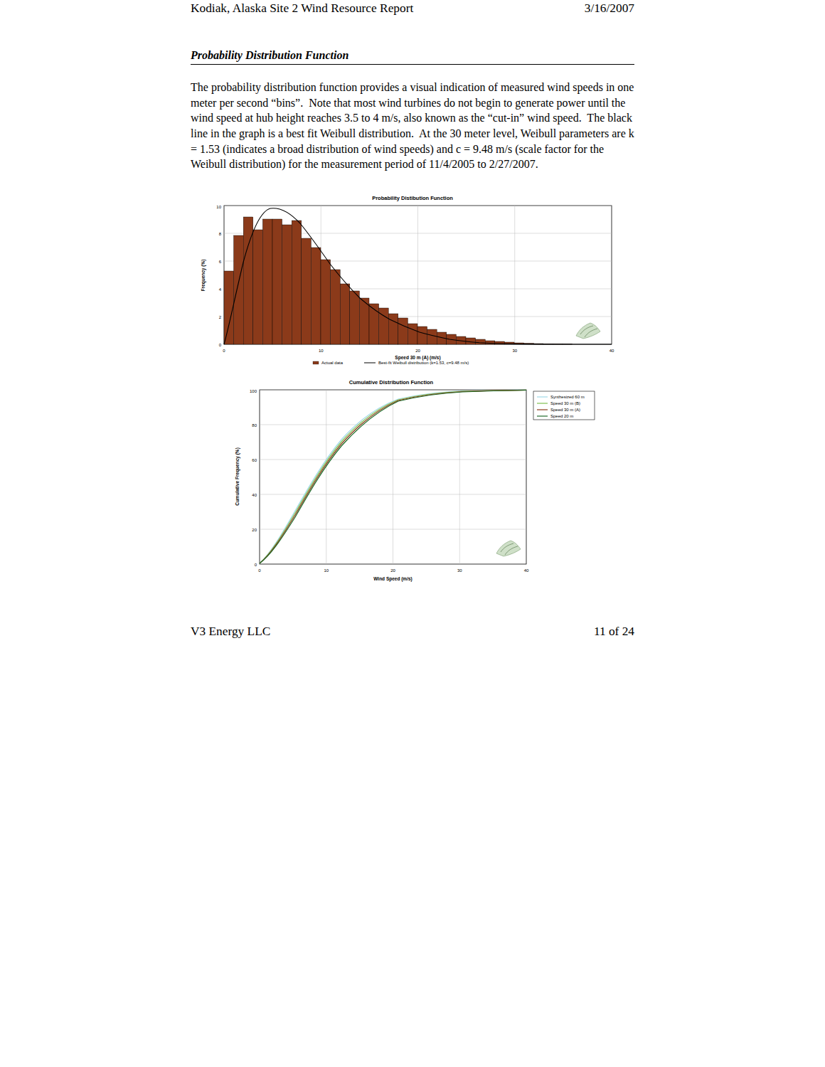Kodiak, Alaska Site 2 Wind Resource Report 3/16/2007
Probability Distribution Function
The probability distribution function provides a visual indication of measured wind speeds in one meter per second “bins”. Note that most wind turbines do not begin to generate power until the wind speed at hub height reaches 3.5 to 4 m/s, also known as the “cut-in” wind speed. The black line in the graph is a best fit Weibull distribution. At the 30 meter level, Weibull parameters are k = 1.53 (indicates a broad distribution of wind speeds) and c = 9.48 m/s (scale factor for the Weibull distribution) for the measurement period of 11/4/2005 to 2/27/2007.
Probability Distibution Function 0 2 4 6 8 10 0 10 20 30 40 Frequency (%) Speed 30 m (A) (m/s) Actual data Best-fit Weibull distribution (k=1.53, c=9.48 m/s)
Cumulative Distribution Function 0 20 40 60 80 100 0 10 20 30 40 Cumulative Frequency (%) Wind Speed (m/s) Synthesized 60 m Speed 30 m (B) Speed 30 m (A) Speed 20 m
V3 Energy LLC 11 of 24